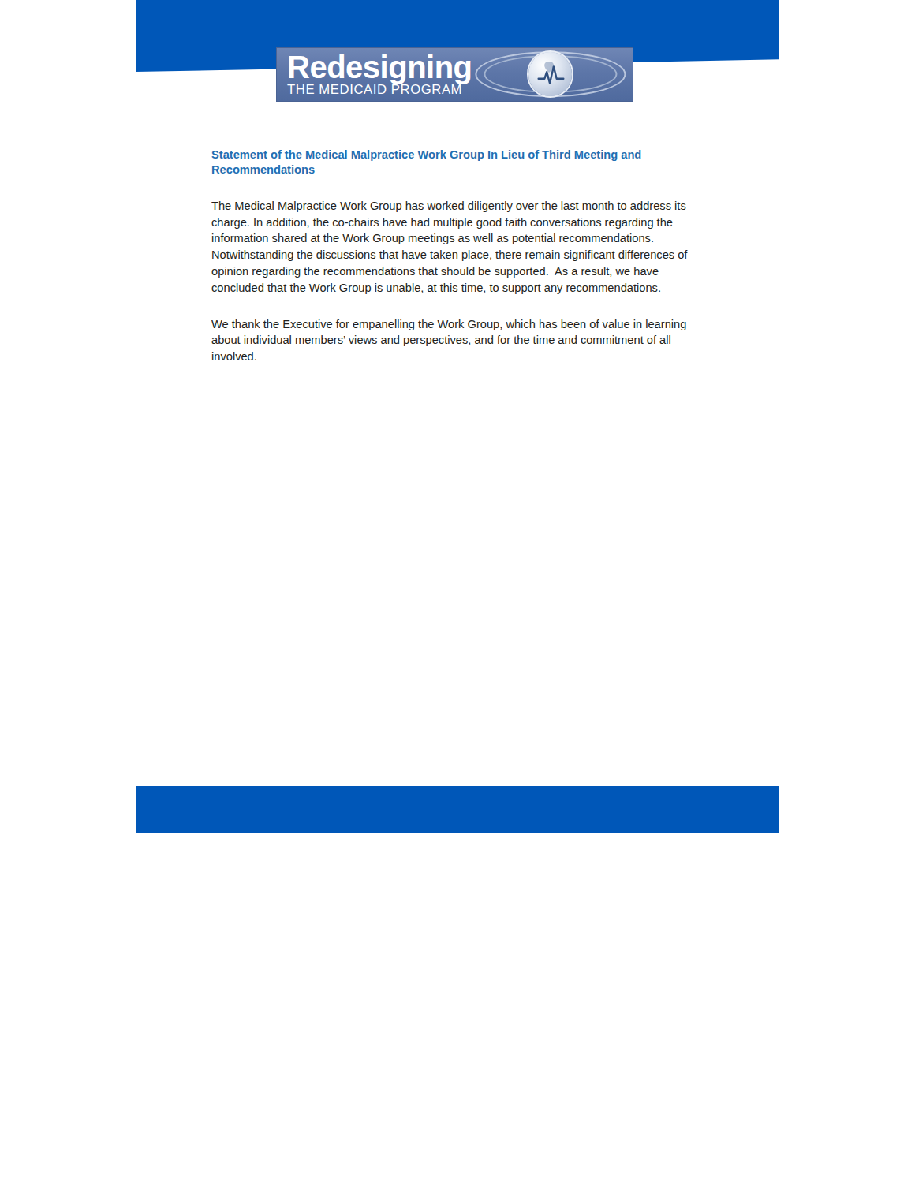Redesigning THE MEDICAID PROGRAM
Statement of the Medical Malpractice Work Group In Lieu of Third Meeting and Recommendations
The Medical Malpractice Work Group has worked diligently over the last month to address its charge. In addition, the co-chairs have had multiple good faith conversations regarding the information shared at the Work Group meetings as well as potential recommendations. Notwithstanding the discussions that have taken place, there remain significant differences of opinion regarding the recommendations that should be supported. As a result, we have concluded that the Work Group is unable, at this time, to support any recommendations.
We thank the Executive for empanelling the Work Group, which has been of value in learning about individual members’ views and perspectives, and for the time and commitment of all involved.